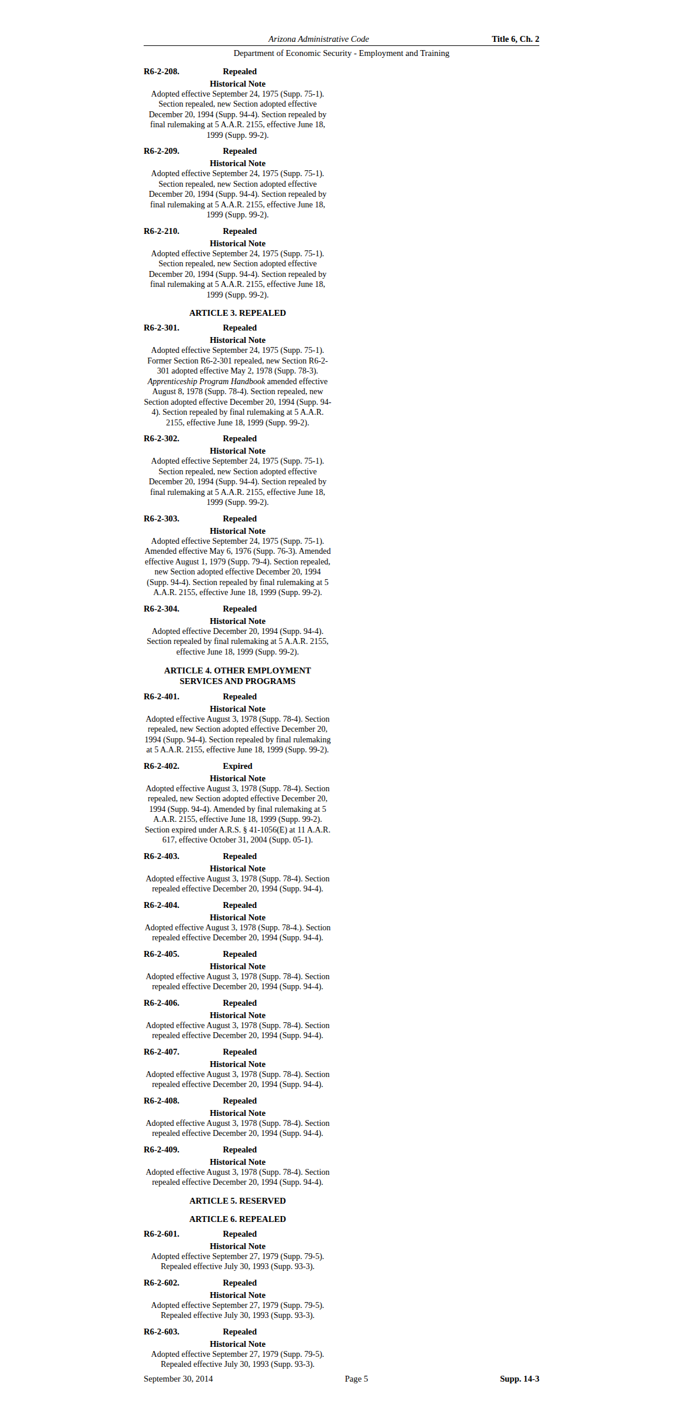Arizona Administrative Code
Title 6, Ch. 2
Department of Economic Security - Employment and Training
R6-2-208. Repealed
Historical Note
Adopted effective September 24, 1975 (Supp. 75-1). Section repealed, new Section adopted effective December 20, 1994 (Supp. 94-4). Section repealed by final rulemaking at 5 A.A.R. 2155, effective June 18, 1999 (Supp. 99-2).
R6-2-209. Repealed
Historical Note
Adopted effective September 24, 1975 (Supp. 75-1). Section repealed, new Section adopted effective December 20, 1994 (Supp. 94-4). Section repealed by final rulemaking at 5 A.A.R. 2155, effective June 18, 1999 (Supp. 99-2).
R6-2-210. Repealed
Historical Note
Adopted effective September 24, 1975 (Supp. 75-1). Section repealed, new Section adopted effective December 20, 1994 (Supp. 94-4). Section repealed by final rulemaking at 5 A.A.R. 2155, effective June 18, 1999 (Supp. 99-2).
ARTICLE 3. REPEALED
R6-2-301. Repealed
Historical Note
Adopted effective September 24, 1975 (Supp. 75-1). Former Section R6-2-301 repealed, new Section R6-2-301 adopted effective May 2, 1978 (Supp. 78-3). Apprenticeship Program Handbook amended effective August 8, 1978 (Supp. 78-4). Section repealed, new Section adopted effective December 20, 1994 (Supp. 94-4). Section repealed by final rulemaking at 5 A.A.R. 2155, effective June 18, 1999 (Supp. 99-2).
R6-2-302. Repealed
Historical Note
Adopted effective September 24, 1975 (Supp. 75-1). Section repealed, new Section adopted effective December 20, 1994 (Supp. 94-4). Section repealed by final rulemaking at 5 A.A.R. 2155, effective June 18, 1999 (Supp. 99-2).
R6-2-303. Repealed
Historical Note
Adopted effective September 24, 1975 (Supp. 75-1). Amended effective May 6, 1976 (Supp. 76-3). Amended effective August 1, 1979 (Supp. 79-4). Section repealed, new Section adopted effective December 20, 1994 (Supp. 94-4). Section repealed by final rulemaking at 5 A.A.R. 2155, effective June 18, 1999 (Supp. 99-2).
R6-2-304. Repealed
Historical Note
Adopted effective December 20, 1994 (Supp. 94-4). Section repealed by final rulemaking at 5 A.A.R. 2155, effective June 18, 1999 (Supp. 99-2).
ARTICLE 4. OTHER EMPLOYMENT SERVICES AND PROGRAMS
R6-2-401. Repealed
Historical Note
Adopted effective August 3, 1978 (Supp. 78-4). Section repealed, new Section adopted effective December 20, 1994 (Supp. 94-4). Section repealed by final rulemaking at 5 A.A.R. 2155, effective June 18, 1999 (Supp. 99-2).
R6-2-402. Expired
Historical Note
Adopted effective August 3, 1978 (Supp. 78-4). Section repealed, new Section adopted effective December 20, 1994 (Supp. 94-4). Amended by final rulemaking at 5 A.A.R. 2155, effective June 18, 1999 (Supp. 99-2). Section expired under A.R.S. § 41-1056(E) at 11 A.A.R. 617, effective October 31, 2004 (Supp. 05-1).
R6-2-403. Repealed
Historical Note
Adopted effective August 3, 1978 (Supp. 78-4). Section repealed effective December 20, 1994 (Supp. 94-4).
R6-2-404. Repealed
Historical Note
Adopted effective August 3, 1978 (Supp. 78-4.). Section repealed effective December 20, 1994 (Supp. 94-4).
R6-2-405. Repealed
Historical Note
Adopted effective August 3, 1978 (Supp. 78-4). Section repealed effective December 20, 1994 (Supp. 94-4).
R6-2-406. Repealed
Historical Note
Adopted effective August 3, 1978 (Supp. 78-4). Section repealed effective December 20, 1994 (Supp. 94-4).
R6-2-407. Repealed
Historical Note
Adopted effective August 3, 1978 (Supp. 78-4). Section repealed effective December 20, 1994 (Supp. 94-4).
R6-2-408. Repealed
Historical Note
Adopted effective August 3, 1978 (Supp. 78-4). Section repealed effective December 20, 1994 (Supp. 94-4).
R6-2-409. Repealed
Historical Note
Adopted effective August 3, 1978 (Supp. 78-4). Section repealed effective December 20, 1994 (Supp. 94-4).
ARTICLE 5. RESERVED
ARTICLE 6. REPEALED
R6-2-601. Repealed
Historical Note
Adopted effective September 27, 1979 (Supp. 79-5). Repealed effective July 30, 1993 (Supp. 93-3).
R6-2-602. Repealed
Historical Note
Adopted effective September 27, 1979 (Supp. 79-5). Repealed effective July 30, 1993 (Supp. 93-3).
R6-2-603. Repealed
Historical Note
Adopted effective September 27, 1979 (Supp. 79-5). Repealed effective July 30, 1993 (Supp. 93-3).
September 30, 2014
Page 5
Supp. 14-3